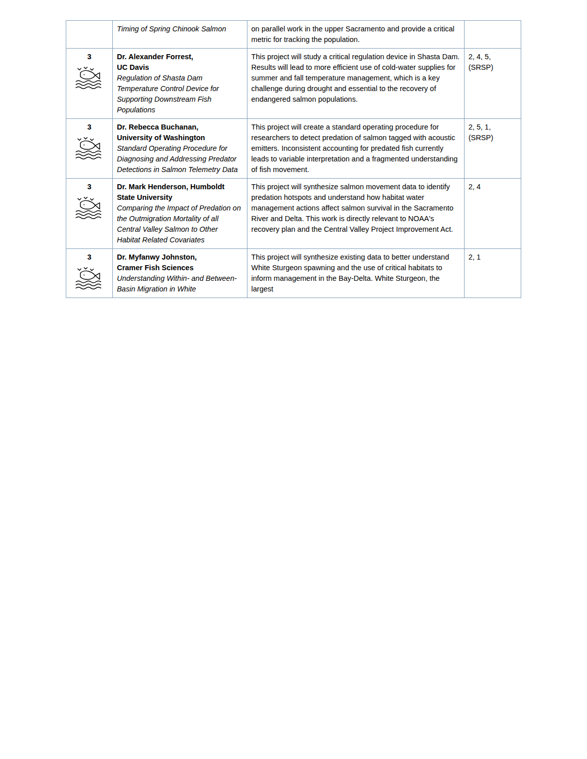| | Timing of Spring Chinook Salmon | on parallel work in the upper Sacramento and provide a critical metric for tracking the population. | |
| 3 | Dr. Alexander Forrest, UC Davis Regulation of Shasta Dam Temperature Control Device for Supporting Downstream Fish Populations | This project will study a critical regulation device in Shasta Dam. Results will lead to more efficient use of cold-water supplies for summer and fall temperature management, which is a key challenge during drought and essential to the recovery of endangered salmon populations. | 2, 4, 5, (SRSP) |
| 3 | Dr. Rebecca Buchanan, University of Washington Standard Operating Procedure for Diagnosing and Addressing Predator Detections in Salmon Telemetry Data | This project will create a standard operating procedure for researchers to detect predation of salmon tagged with acoustic emitters. Inconsistent accounting for predated fish currently leads to variable interpretation and a fragmented understanding of fish movement. | 2, 5, 1, (SRSP) |
| 3 | Dr. Mark Henderson, Humboldt State University Comparing the Impact of Predation on the Outmigration Mortality of all Central Valley Salmon to Other Habitat Related Covariates | This project will synthesize salmon movement data to identify predation hotspots and understand how habitat water management actions affect salmon survival in the Sacramento River and Delta. This work is directly relevant to NOAA's recovery plan and the Central Valley Project Improvement Act. | 2, 4 |
| 3 | Dr. Myfanwy Johnston, Cramer Fish Sciences Understanding Within- and Between-Basin Migration in White | This project will synthesize existing data to better understand White Sturgeon spawning and the use of critical habitats to inform management in the Bay-Delta. White Sturgeon, the largest | 2, 1 |